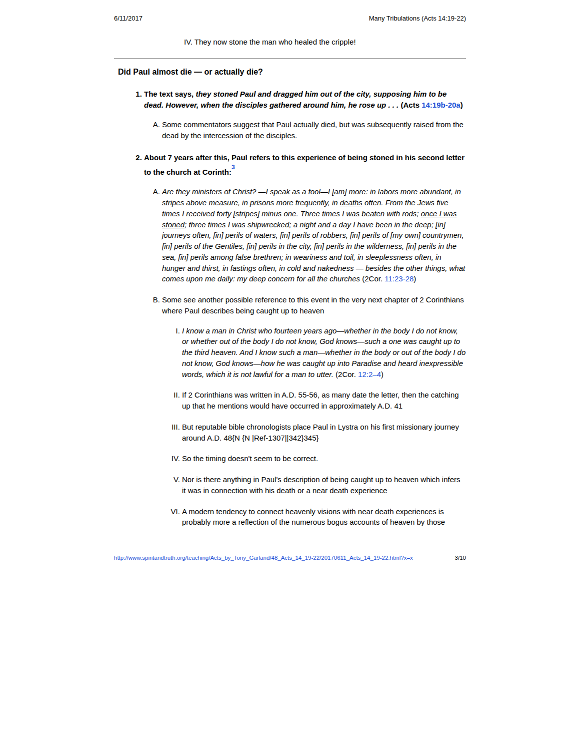6/11/2017
Many Tribulations (Acts 14:19-22)
IV. They now stone the man who healed the cripple!
Did Paul almost die — or actually die?
The text says, they stoned Paul and dragged him out of the city, supposing him to be dead. However, when the disciples gathered around him, he rose up . . . (Acts 14:19b-20a)
Some commentators suggest that Paul actually died, but was subsequently raised from the dead by the intercession of the disciples.
About 7 years after this, Paul refers to this experience of being stoned in his second letter to the church at Corinth:3
Are they ministers of Christ? —I speak as a fool—I [am] more: in labors more abundant, in stripes above measure, in prisons more frequently, in deaths often. From the Jews five times I received forty [stripes] minus one. Three times I was beaten with rods; once I was stoned; three times I was shipwrecked; a night and a day I have been in the deep; [in] journeys often, [in] perils of waters, [in] perils of robbers, [in] perils of [my own] countrymen, [in] perils of the Gentiles, [in] perils in the city, [in] perils in the wilderness, [in] perils in the sea, [in] perils among false brethren; in weariness and toil, in sleeplessness often, in hunger and thirst, in fastings often, in cold and nakedness — besides the other things, what comes upon me daily: my deep concern for all the churches (2Cor. 11:23-28)
Some see another possible reference to this event in the very next chapter of 2 Corinthians where Paul describes being caught up to heaven
I know a man in Christ who fourteen years ago—whether in the body I do not know, or whether out of the body I do not know, God knows—such a one was caught up to the third heaven. And I know such a man—whether in the body or out of the body I do not know, God knows—how he was caught up into Paradise and heard inexpressible words, which it is not lawful for a man to utter. (2Cor. 12:2–4)
If 2 Corinthians was written in A.D. 55-56, as many date the letter, then the catching up that he mentions would have occurred in approximately A.D. 41
But reputable bible chronologists place Paul in Lystra on his first missionary journey around A.D. 48{N {N |Ref-1307||342}345}
So the timing doesn't seem to be correct.
Nor is there anything in Paul's description of being caught up to heaven which infers it was in connection with his death or a near death experience
A modern tendency to connect heavenly visions with near death experiences is probably more a reflection of the numerous bogus accounts of heaven by those
http://www.spiritandtruth.org/teaching/Acts_by_Tony_Garland/48_Acts_14_19-22/20170611_Acts_14_19-22.html?x=x
3/10